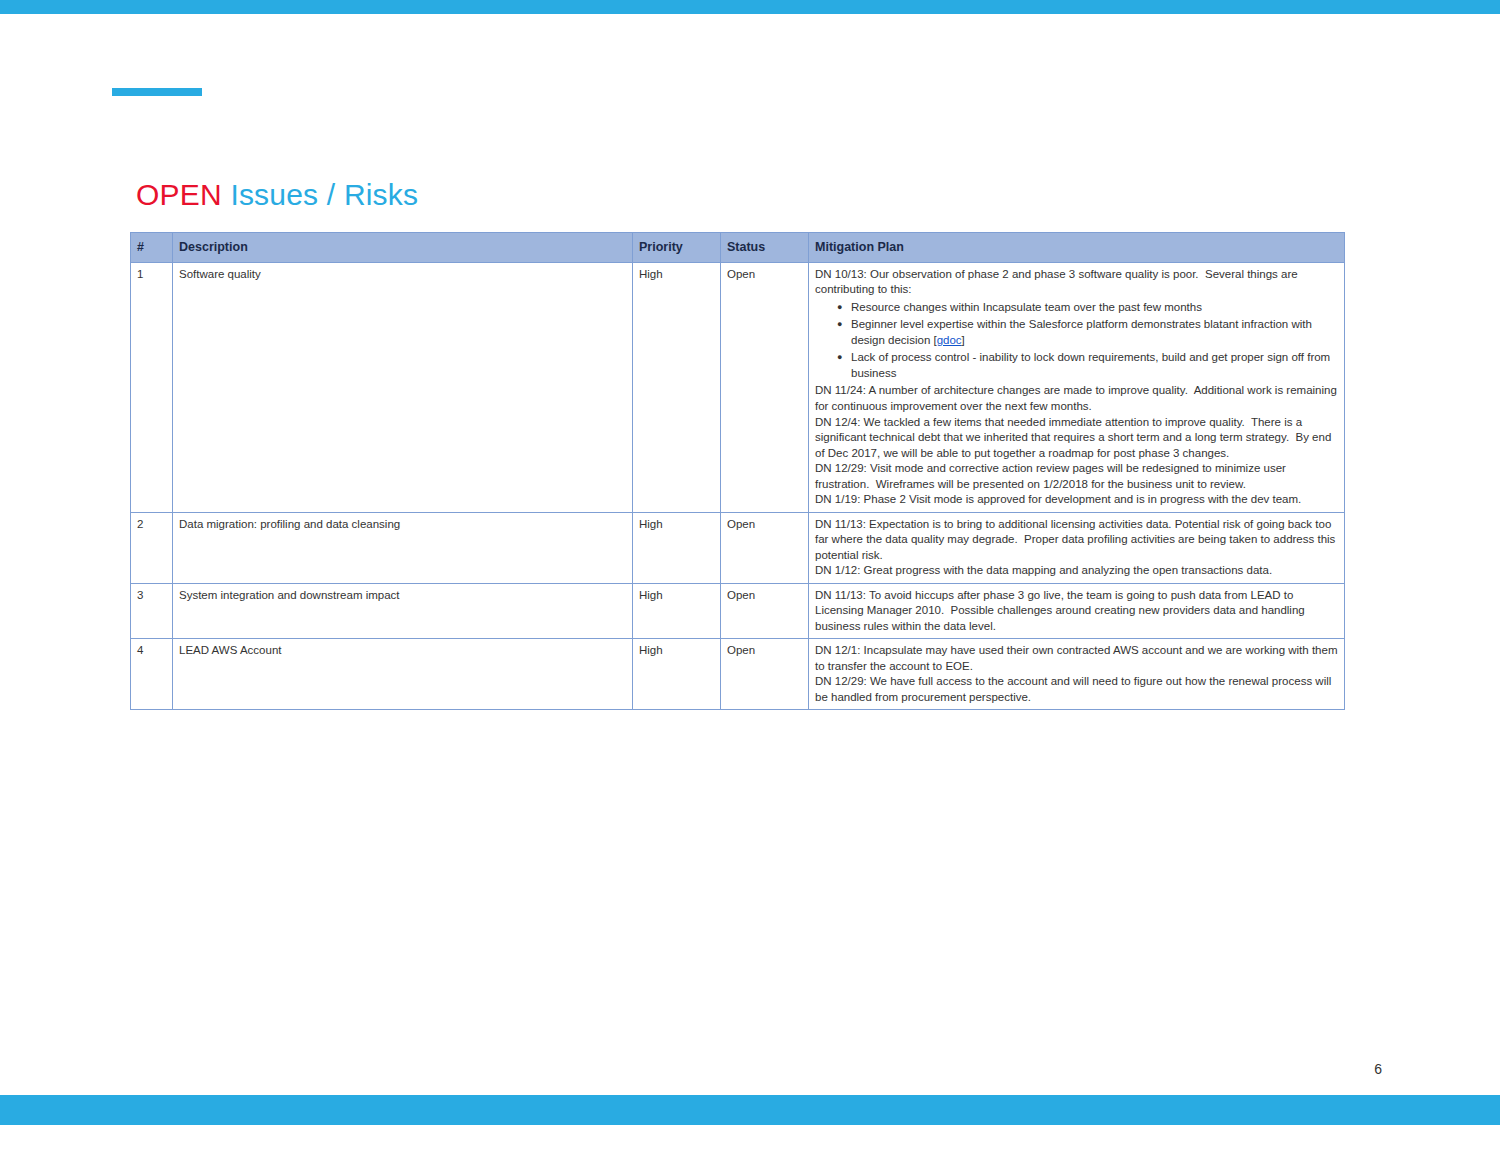OPEN Issues / Risks
| # | Description | Priority | Status | Mitigation Plan |
| --- | --- | --- | --- | --- |
| 1 | Software quality | High | Open | DN 10/13: Our observation of phase 2 and phase 3 software quality is poor. Several things are contributing to this: Resource changes within Incapsulate team over the past few months Beginner level expertise within the Salesforce platform demonstrates blatant infraction with design decision [ gdoc ] Lack of process control - inability to lock down requirements, build and get proper sign off from business DN 11/24: A number of architecture changes are made to improve quality. Additional work is remaining for continuous improvement over the next few months. DN 12/4: We tackled a few items that needed immediate attention to improve quality. There is a significant technical debt that we inherited that requires a short term and a long term strategy. By end of Dec 2017, we will be able to put together a roadmap for post phase 3 changes. DN 12/29: Visit mode and corrective action review pages will be redesigned to minimize user frustration. Wireframes will be presented on 1/2/2018 for the business unit to review. DN 1/19: Phase 2 Visit mode is approved for development and is in progress with the dev team. |
| 2 | Data migration: profiling and data cleansing | High | Open | DN 11/13: Expectation is to bring to additional licensing activities data. Potential risk of going back too far where the data quality may degrade. Proper data profiling activities are being taken to address this potential risk. DN 1/12: Great progress with the data mapping and analyzing the open transactions data. |
| 3 | System integration and downstream impact | High | Open | DN 11/13: To avoid hiccups after phase 3 go live, the team is going to push data from LEAD to Licensing Manager 2010. Possible challenges around creating new providers data and handling business rules within the data level. |
| 4 | LEAD AWS Account | High | Open | DN 12/1: Incapsulate may have used their own contracted AWS account and we are working with them to transfer the account to EOE. DN 12/29: We have full access to the account and will need to figure out how the renewal process will be handled from procurement perspective. |
6